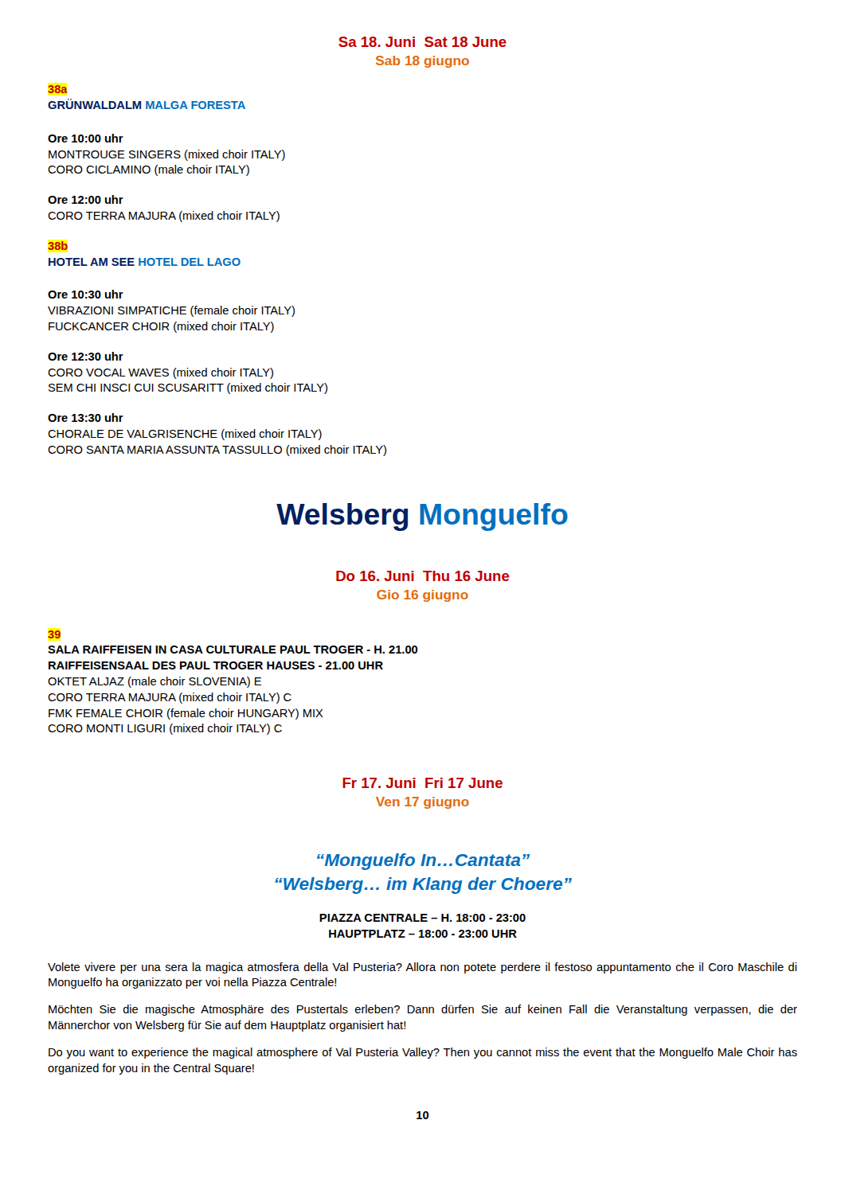Sa 18. Juni Sat 18 June
Sab 18 giugno
38a
GRÜNWALDALM MALGA FORESTA
Ore 10:00 uhr
MONTROUGE SINGERS (mixed choir ITALY)
CORO CICLAMINO (male choir ITALY)
Ore 12:00 uhr
CORO TERRA MAJURA (mixed choir ITALY)
38b
HOTEL AM SEE HOTEL DEL LAGO
Ore 10:30 uhr
VIBRAZIONI SIMPATICHE (female choir ITALY)
FUCKCANCER CHOIR (mixed choir ITALY)
Ore 12:30 uhr
CORO VOCAL WAVES (mixed choir ITALY)
SEM CHI INSCI CUI SCUSARITT (mixed choir ITALY)
Ore 13:30 uhr
CHORALE DE VALGRISENCHE (mixed choir ITALY)
CORO SANTA MARIA ASSUNTA TASSULLO (mixed choir ITALY)
Welsberg Monguelfo
Do 16. Juni Thu 16 June
Gio 16 giugno
39
SALA RAIFFEISEN IN CASA CULTURALE PAUL TROGER - H. 21.00
RAIFFEISENSAAL DES PAUL TROGER HAUSES - 21.00 UHR
OKTET ALJAZ (male choir SLOVENIA) E
CORO TERRA MAJURA (mixed choir ITALY) C
FMK FEMALE CHOIR (female choir HUNGARY) MIX
CORO MONTI LIGURI (mixed choir ITALY) C
Fr 17. Juni Fri 17 June
Ven 17 giugno
“Monguelfo In…Cantata”
“Welsberg… im Klang der Choere”
PIAZZA CENTRALE – H. 18:00 - 23:00
HAUPTPLATZ – 18:00 - 23:00 UHR
Volete vivere per una sera la magica atmosfera della Val Pusteria? Allora non potete perdere il festoso appuntamento che il Coro Maschile di Monguelfo ha organizzato per voi nella Piazza Centrale!
Möchten Sie die magische Atmosphäre des Pustertals erleben? Dann dürfen Sie auf keinen Fall die Veranstaltung verpassen, die der Männerchor von Welsberg für Sie auf dem Hauptplatz organisiert hat!
Do you want to experience the magical atmosphere of Val Pusteria Valley? Then you cannot miss the event that the Monguelfo Male Choir has organized for you in the Central Square!
10